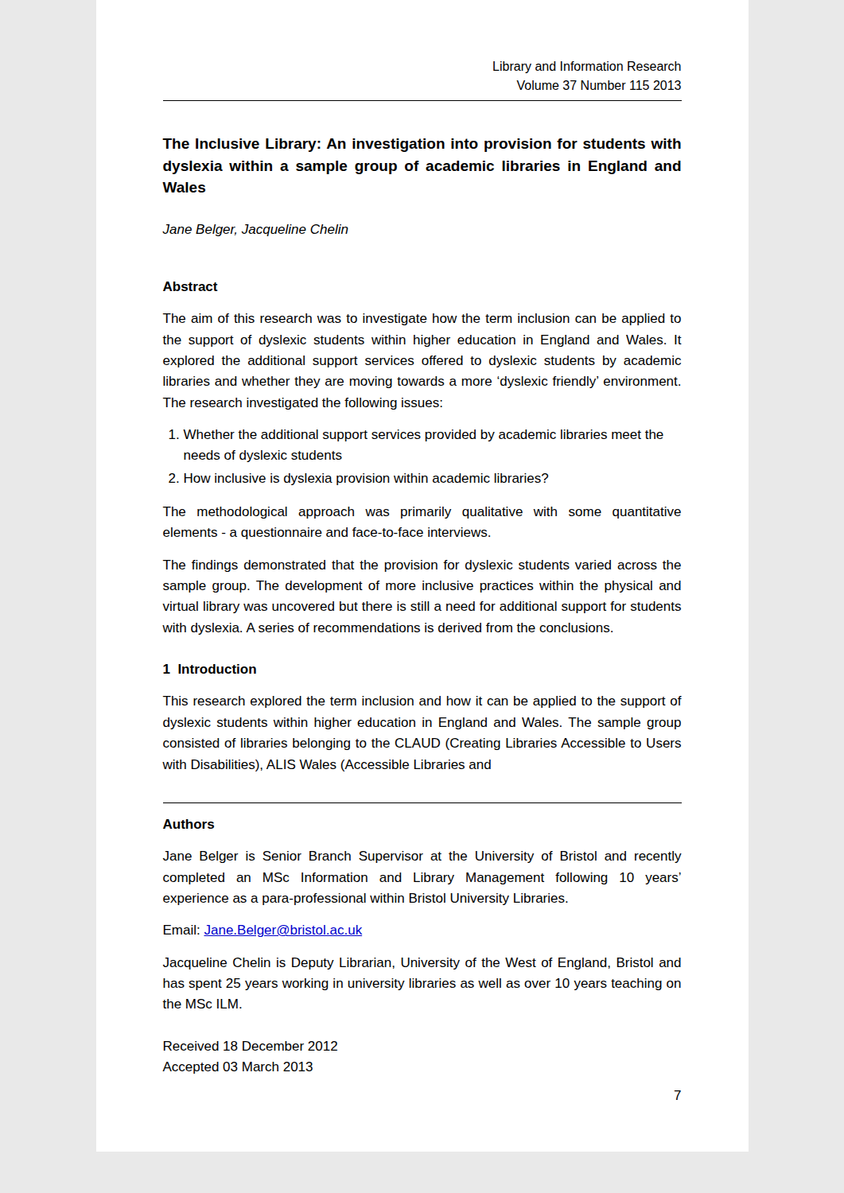Library and Information Research
Volume 37 Number 115 2013
The Inclusive Library: An investigation into provision for students with dyslexia within a sample group of academic libraries in England and Wales
Jane Belger, Jacqueline Chelin
Abstract
The aim of this research was to investigate how the term inclusion can be applied to the support of dyslexic students within higher education in England and Wales. It explored the additional support services offered to dyslexic students by academic libraries and whether they are moving towards a more ‘dyslexic friendly’ environment. The research investigated the following issues:
Whether the additional support services provided by academic libraries meet the needs of dyslexic students
How inclusive is dyslexia provision within academic libraries?
The methodological approach was primarily qualitative with some quantitative elements - a questionnaire and face-to-face interviews.
The findings demonstrated that the provision for dyslexic students varied across the sample group. The development of more inclusive practices within the physical and virtual library was uncovered but there is still a need for additional support for students with dyslexia. A series of recommendations is derived from the conclusions.
1 Introduction
This research explored the term inclusion and how it can be applied to the support of dyslexic students within higher education in England and Wales. The sample group consisted of libraries belonging to the CLAUD (Creating Libraries Accessible to Users with Disabilities), ALIS Wales (Accessible Libraries and
Authors
Jane Belger is Senior Branch Supervisor at the University of Bristol and recently completed an MSc Information and Library Management following 10 years’ experience as a para-professional within Bristol University Libraries.
Email: Jane.Belger@bristol.ac.uk
Jacqueline Chelin is Deputy Librarian, University of the West of England, Bristol and has spent 25 years working in university libraries as well as over 10 years teaching on the MSc ILM.
Received 18 December 2012
Accepted 03 March 2013
7